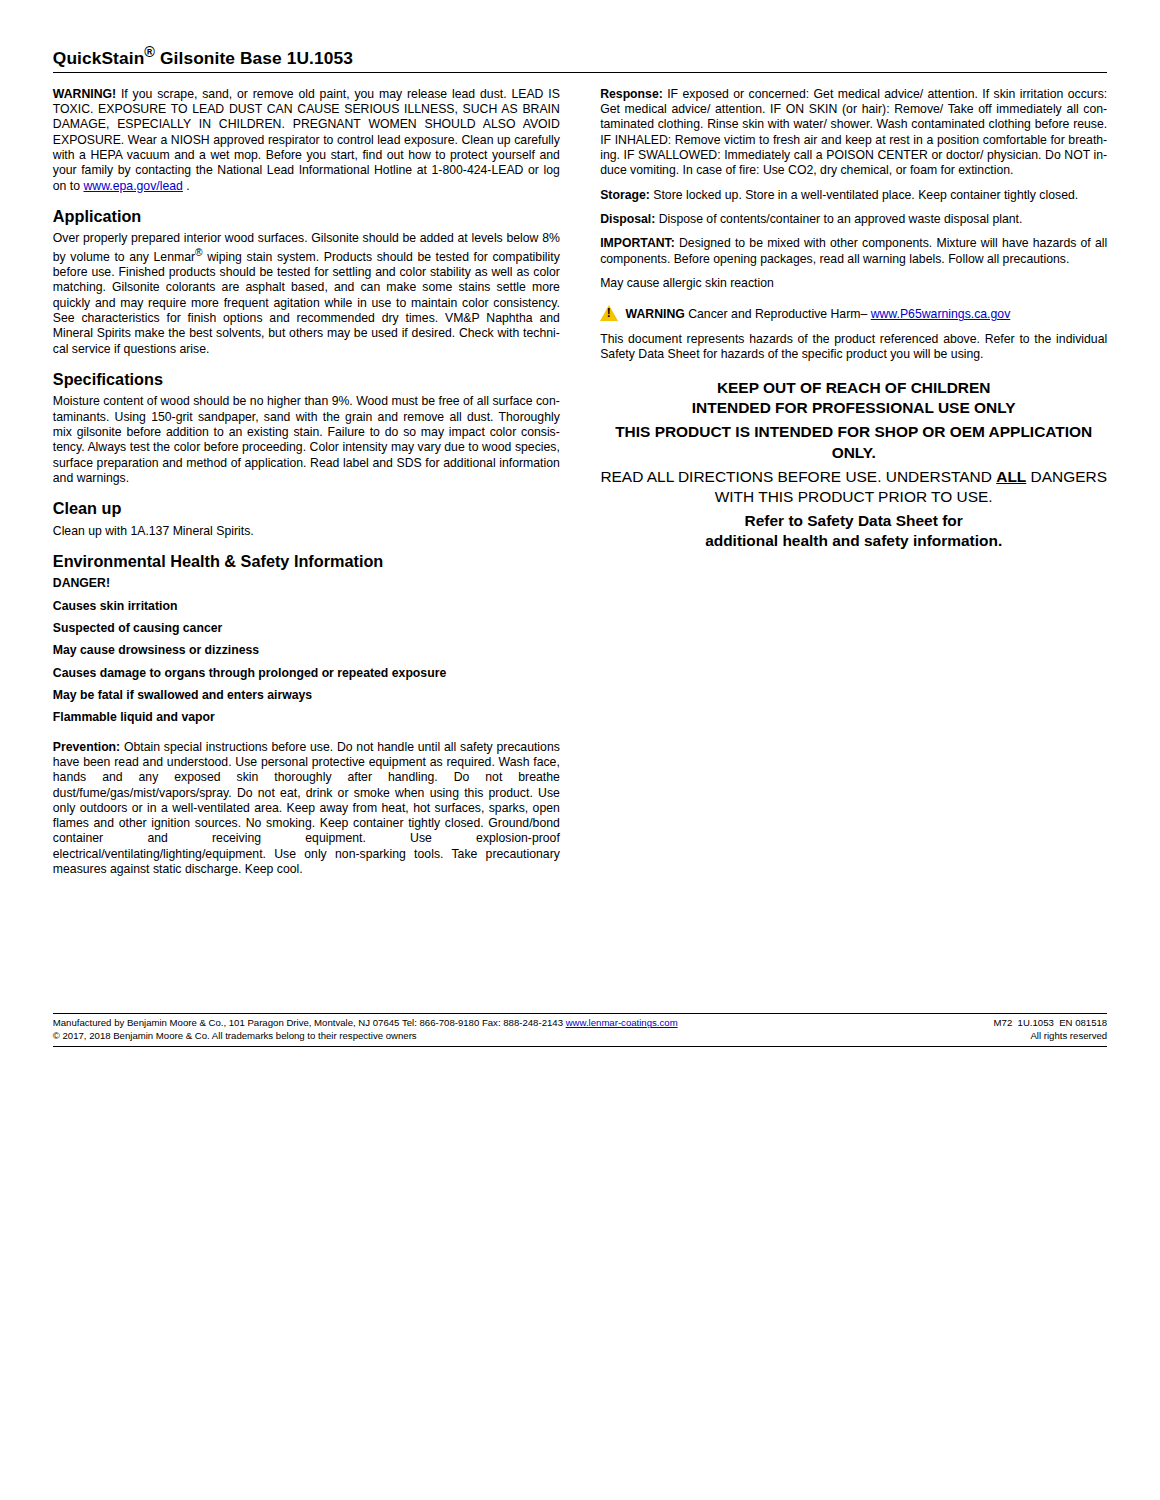QuickStain® Gilsonite Base 1U.1053
WARNING! If you scrape, sand, or remove old paint, you may release lead dust. LEAD IS TOXIC. EXPOSURE TO LEAD DUST CAN CAUSE SERIOUS ILLNESS, SUCH AS BRAIN DAMAGE, ESPECIALLY IN CHILDREN. PREGNANT WOMEN SHOULD ALSO AVOID EXPOSURE. Wear a NIOSH approved respirator to control lead exposure. Clean up carefully with a HEPA vacuum and a wet mop. Before you start, find out how to protect yourself and your family by contacting the National Lead Informational Hotline at 1-800-424-LEAD or log on to www.epa.gov/lead .
Application
Over properly prepared interior wood surfaces. Gilsonite should be added at levels below 8% by volume to any Lenmar® wiping stain system. Products should be tested for compatibility before use. Finished products should be tested for settling and color stability as well as color matching. Gilsonite colorants are asphalt based, and can make some stains settle more quickly and may require more frequent agitation while in use to maintain color consistency. See characteristics for finish options and recommended dry times. VM&P Naphtha and Mineral Spirits make the best solvents, but others may be used if desired. Check with technical service if questions arise.
Specifications
Moisture content of wood should be no higher than 9%. Wood must be free of all surface contaminants. Using 150-grit sandpaper, sand with the grain and remove all dust. Thoroughly mix gilsonite before addition to an existing stain. Failure to do so may impact color consistency. Always test the color before proceeding. Color intensity may vary due to wood species, surface preparation and method of application. Read label and SDS for additional information and warnings.
Clean up
Clean up with 1A.137 Mineral Spirits.
Environmental Health & Safety Information
DANGER!
Causes skin irritation
Suspected of causing cancer
May cause drowsiness or dizziness
Causes damage to organs through prolonged or repeated exposure
May be fatal if swallowed and enters airways
Flammable liquid and vapor
Prevention: Obtain special instructions before use. Do not handle until all safety precautions have been read and understood. Use personal protective equipment as required. Wash face, hands and any exposed skin thoroughly after handling. Do not breathe dust/fume/gas/mist/vapors/spray. Do not eat, drink or smoke when using this product. Use only outdoors or in a well-ventilated area. Keep away from heat, hot surfaces, sparks, open flames and other ignition sources. No smoking. Keep container tightly closed. Ground/bond container and receiving equipment. Use explosion-proof electrical/ventilating/lighting/equipment. Use only non-sparking tools. Take precautionary measures against static discharge. Keep cool.
Response: IF exposed or concerned: Get medical advice/ attention. If skin irritation occurs: Get medical advice/ attention. IF ON SKIN (or hair): Remove/ Take off immediately all contaminated clothing. Rinse skin with water/ shower. Wash contaminated clothing before reuse. IF INHALED: Remove victim to fresh air and keep at rest in a position comfortable for breathing. IF SWALLOWED: Immediately call a POISON CENTER or doctor/ physician. Do NOT induce vomiting. In case of fire: Use CO2, dry chemical, or foam for extinction.
Storage: Store locked up. Store in a well-ventilated place. Keep container tightly closed.
Disposal: Dispose of contents/container to an approved waste disposal plant.
IMPORTANT: Designed to be mixed with other components. Mixture will have hazards of all components. Before opening packages, read all warning labels. Follow all precautions.
May cause allergic skin reaction
WARNING Cancer and Reproductive Harm– www.P65warnings.ca.gov
This document represents hazards of the product referenced above. Refer to the individual Safety Data Sheet for hazards of the specific product you will be using.
KEEP OUT OF REACH OF CHILDREN
INTENDED FOR PROFESSIONAL USE ONLY
THIS PRODUCT IS INTENDED FOR SHOP OR OEM APPLICATION ONLY.
READ ALL DIRECTIONS BEFORE USE. UNDERSTAND ALL DANGERS WITH THIS PRODUCT PRIOR TO USE.
Refer to Safety Data Sheet for
additional health and safety information.
Manufactured by Benjamin Moore & Co., 101 Paragon Drive, Montvale, NJ 07645 Tel: 866-708-9180 Fax: 888-248-2143 www.lenmar-coatings.com
M72 1U.1053 EN 081518
© 2017, 2018 Benjamin Moore & Co. All trademarks belong to their respective owners
All rights reserved